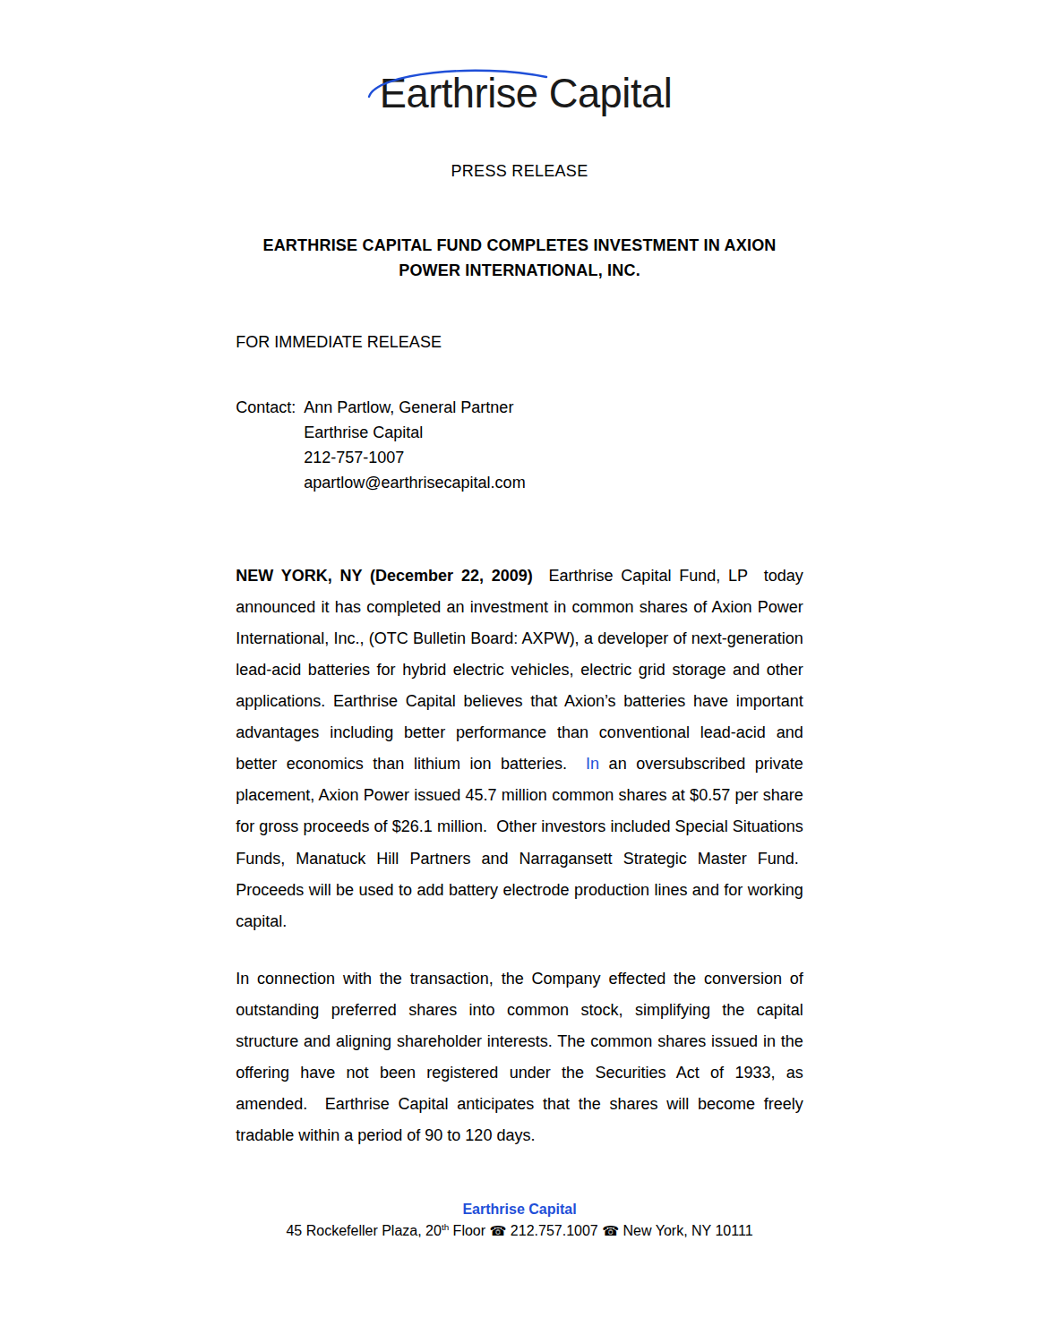Earthrise Capital
PRESS RELEASE
EARTHRISE CAPITAL FUND COMPLETES INVESTMENT IN AXION
POWER INTERNATIONAL, INC.
FOR IMMEDIATE RELEASE
Contact:
Ann Partlow, General Partner
Earthrise Capital
212-757-1007
apartlow@earthrisecapital.com
NEW YORK, NY (December 22, 2009) Earthrise Capital Fund, LP today announced it has completed an investment in common shares of Axion Power International, Inc., (OTC Bulletin Board: AXPW), a developer of next-generation lead-acid batteries for hybrid electric vehicles, electric grid storage and other applications. Earthrise Capital believes that Axion’s batteries have important advantages including better performance than conventional lead-acid and better economics than lithium ion batteries. In an oversubscribed private placement, Axion Power issued 45.7 million common shares at $0.57 per share for gross proceeds of $26.1 million. Other investors included Special Situations Funds, Manatuck Hill Partners and Narragansett Strategic Master Fund. Proceeds will be used to add battery electrode production lines and for working capital.
In connection with the transaction, the Company effected the conversion of outstanding preferred shares into common stock, simplifying the capital structure and aligning shareholder interests. The common shares issued in the offering have not been registered under the Securities Act of 1933, as amended. Earthrise Capital anticipates that the shares will become freely tradable within a period of 90 to 120 days.
Earthrise Capital
45 Rockefeller Plaza, 20th Floor ☎ 212.757.1007 ☎ New York, NY 10111